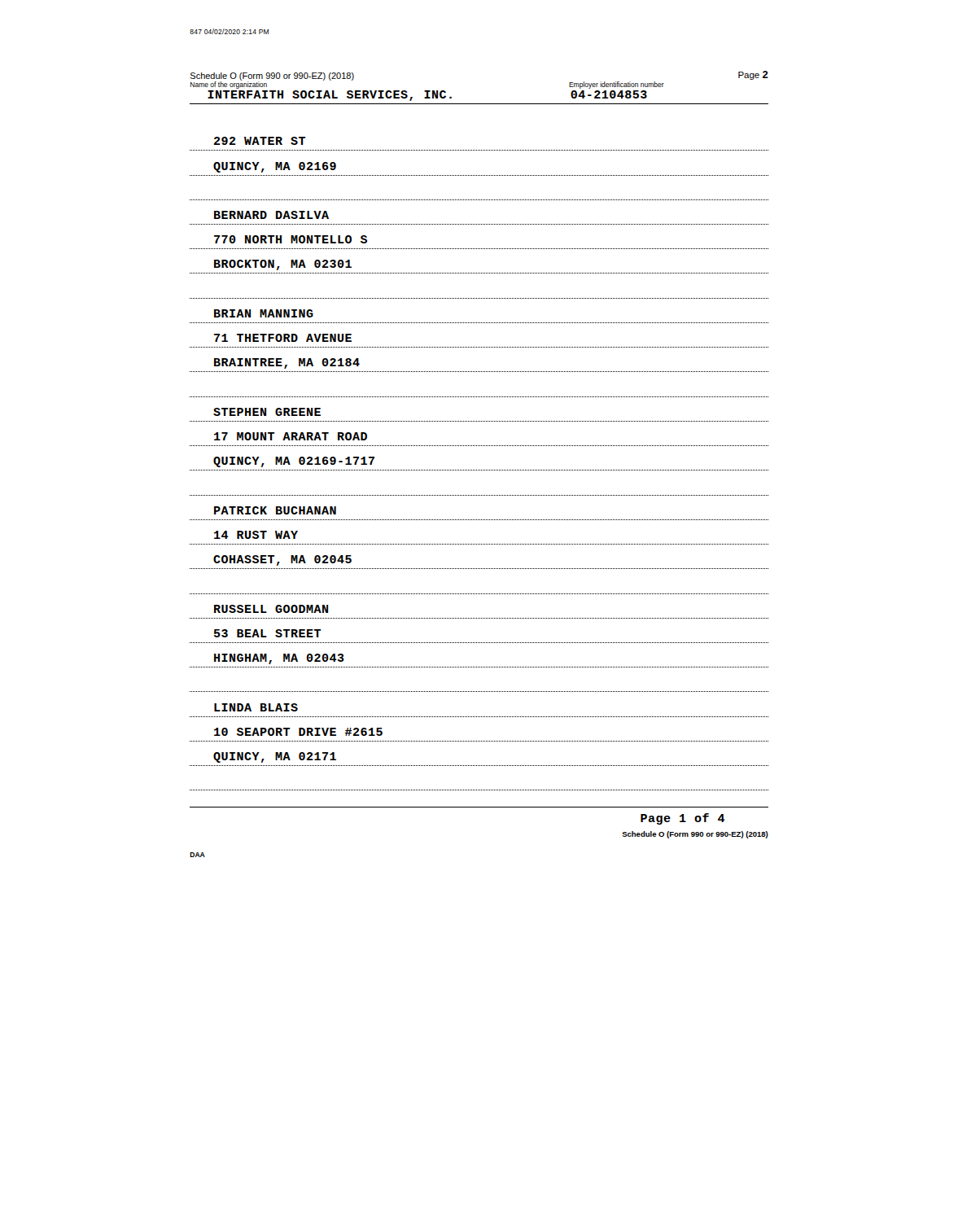847 04/02/2020 2:14 PM
Schedule O (Form 990 or 990-EZ) (2018)
Page 2
Name of the organization
INTERFAITH SOCIAL SERVICES, INC.
Employer identification number
04-2104853
292 WATER ST
QUINCY, MA 02169
BERNARD DASILVA
770 NORTH MONTELLO S
BROCKTON, MA 02301
BRIAN MANNING
71 THETFORD AVENUE
BRAINTREE, MA 02184
STEPHEN GREENE
17 MOUNT ARARAT ROAD
QUINCY, MA 02169-1717
PATRICK BUCHANAN
14 RUST WAY
COHASSET, MA 02045
RUSSELL GOODMAN
53 BEAL STREET
HINGHAM, MA 02043
LINDA BLAIS
10 SEAPORT DRIVE #2615
QUINCY, MA 02171
Page 1 of 4
Schedule O (Form 990 or 990-EZ) (2018)
DAA